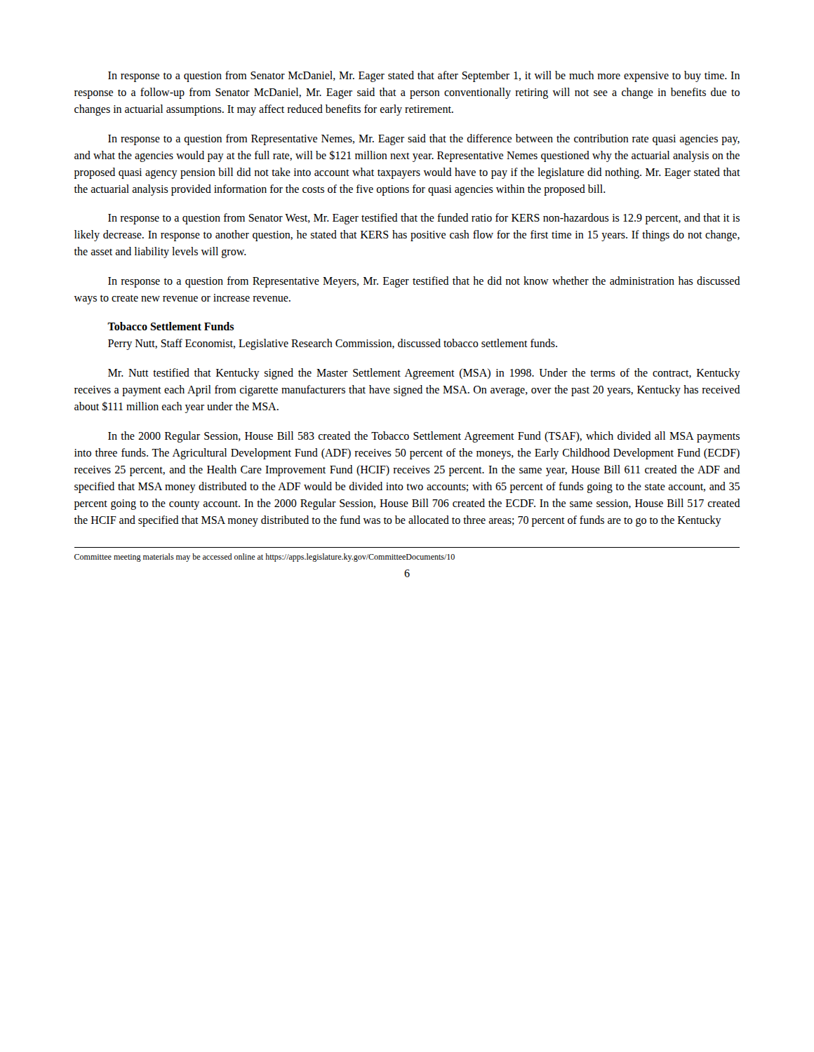In response to a question from Senator McDaniel, Mr. Eager stated that after September 1, it will be much more expensive to buy time. In response to a follow-up from Senator McDaniel, Mr. Eager said that a person conventionally retiring will not see a change in benefits due to changes in actuarial assumptions. It may affect reduced benefits for early retirement.
In response to a question from Representative Nemes, Mr. Eager said that the difference between the contribution rate quasi agencies pay, and what the agencies would pay at the full rate, will be $121 million next year. Representative Nemes questioned why the actuarial analysis on the proposed quasi agency pension bill did not take into account what taxpayers would have to pay if the legislature did nothing. Mr. Eager stated that the actuarial analysis provided information for the costs of the five options for quasi agencies within the proposed bill.
In response to a question from Senator West, Mr. Eager testified that the funded ratio for KERS non-hazardous is 12.9 percent, and that it is likely decrease. In response to another question, he stated that KERS has positive cash flow for the first time in 15 years. If things do not change, the asset and liability levels will grow.
In response to a question from Representative Meyers, Mr. Eager testified that he did not know whether the administration has discussed ways to create new revenue or increase revenue.
Tobacco Settlement Funds
Perry Nutt, Staff Economist, Legislative Research Commission, discussed tobacco settlement funds.
Mr. Nutt testified that Kentucky signed the Master Settlement Agreement (MSA) in 1998. Under the terms of the contract, Kentucky receives a payment each April from cigarette manufacturers that have signed the MSA. On average, over the past 20 years, Kentucky has received about $111 million each year under the MSA.
In the 2000 Regular Session, House Bill 583 created the Tobacco Settlement Agreement Fund (TSAF), which divided all MSA payments into three funds. The Agricultural Development Fund (ADF) receives 50 percent of the moneys, the Early Childhood Development Fund (ECDF) receives 25 percent, and the Health Care Improvement Fund (HCIF) receives 25 percent. In the same year, House Bill 611 created the ADF and specified that MSA money distributed to the ADF would be divided into two accounts; with 65 percent of funds going to the state account, and 35 percent going to the county account. In the 2000 Regular Session, House Bill 706 created the ECDF. In the same session, House Bill 517 created the HCIF and specified that MSA money distributed to the fund was to be allocated to three areas; 70 percent of funds are to go to the Kentucky
Committee meeting materials may be accessed online at https://apps.legislature.ky.gov/CommitteeDocuments/10
6